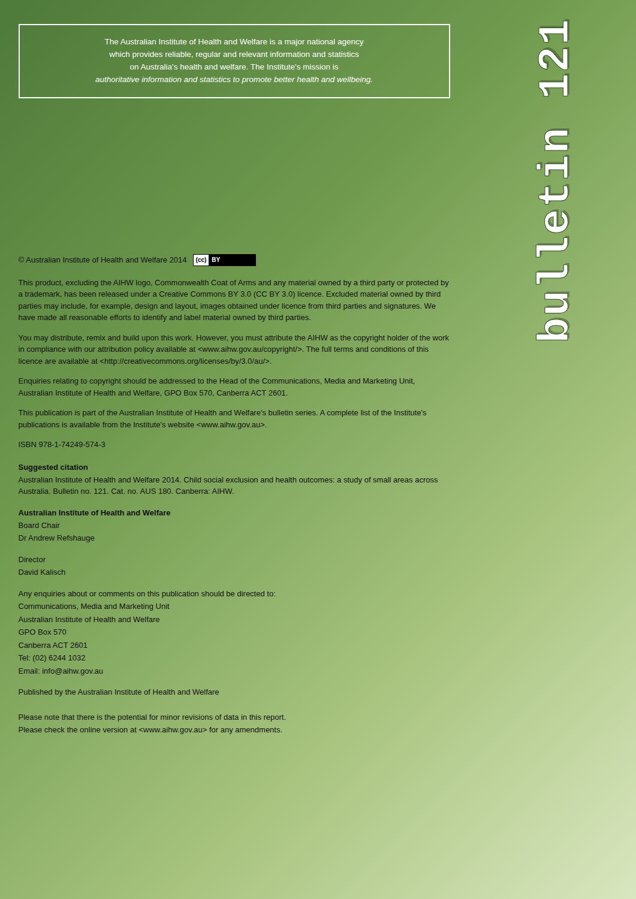bulletin 121
The Australian Institute of Health and Welfare is a major national agency
which provides reliable, regular and relevant information and statistics
on Australia's health and welfare. The Institute's mission is
authoritative information and statistics to promote better health and wellbeing.
© Australian Institute of Health and Welfare 2014 (cc) BY
This product, excluding the AIHW logo, Commonwealth Coat of Arms and any material owned by a third party or protected by a trademark, has been released under a Creative Commons BY 3.0 (CC BY 3.0) licence. Excluded material owned by third parties may include, for example, design and layout, images obtained under licence from third parties and signatures. We have made all reasonable efforts to identify and label material owned by third parties.
You may distribute, remix and build upon this work. However, you must attribute the AIHW as the copyright holder of the work in compliance with our attribution policy available at <www.aihw.gov.au/copyright/>. The full terms and conditions of this licence are available at <http://creativecommons.org/licenses/by/3.0/au/>.
Enquiries relating to copyright should be addressed to the Head of the Communications, Media and Marketing Unit, Australian Institute of Health and Welfare, GPO Box 570, Canberra ACT 2601.
This publication is part of the Australian Institute of Health and Welfare's bulletin series. A complete list of the Institute's publications is available from the Institute's website <www.aihw.gov.au>.
ISBN 978-1-74249-574-3
Suggested citation
Australian Institute of Health and Welfare 2014. Child social exclusion and health outcomes: a study of small areas across Australia. Bulletin no. 121. Cat. no. AUS 180. Canberra: AIHW.
Australian Institute of Health and Welfare
Board Chair
Dr Andrew Refshauge
Director
David Kalisch
Any enquiries about or comments on this publication should be directed to:
Communications, Media and Marketing Unit
Australian Institute of Health and Welfare
GPO Box 570
Canberra ACT 2601
Tel: (02) 6244 1032
Email: info@aihw.gov.au
Published by the Australian Institute of Health and Welfare
Please note that there is the potential for minor revisions of data in this report.
Please check the online version at <www.aihw.gov.au> for any amendments.